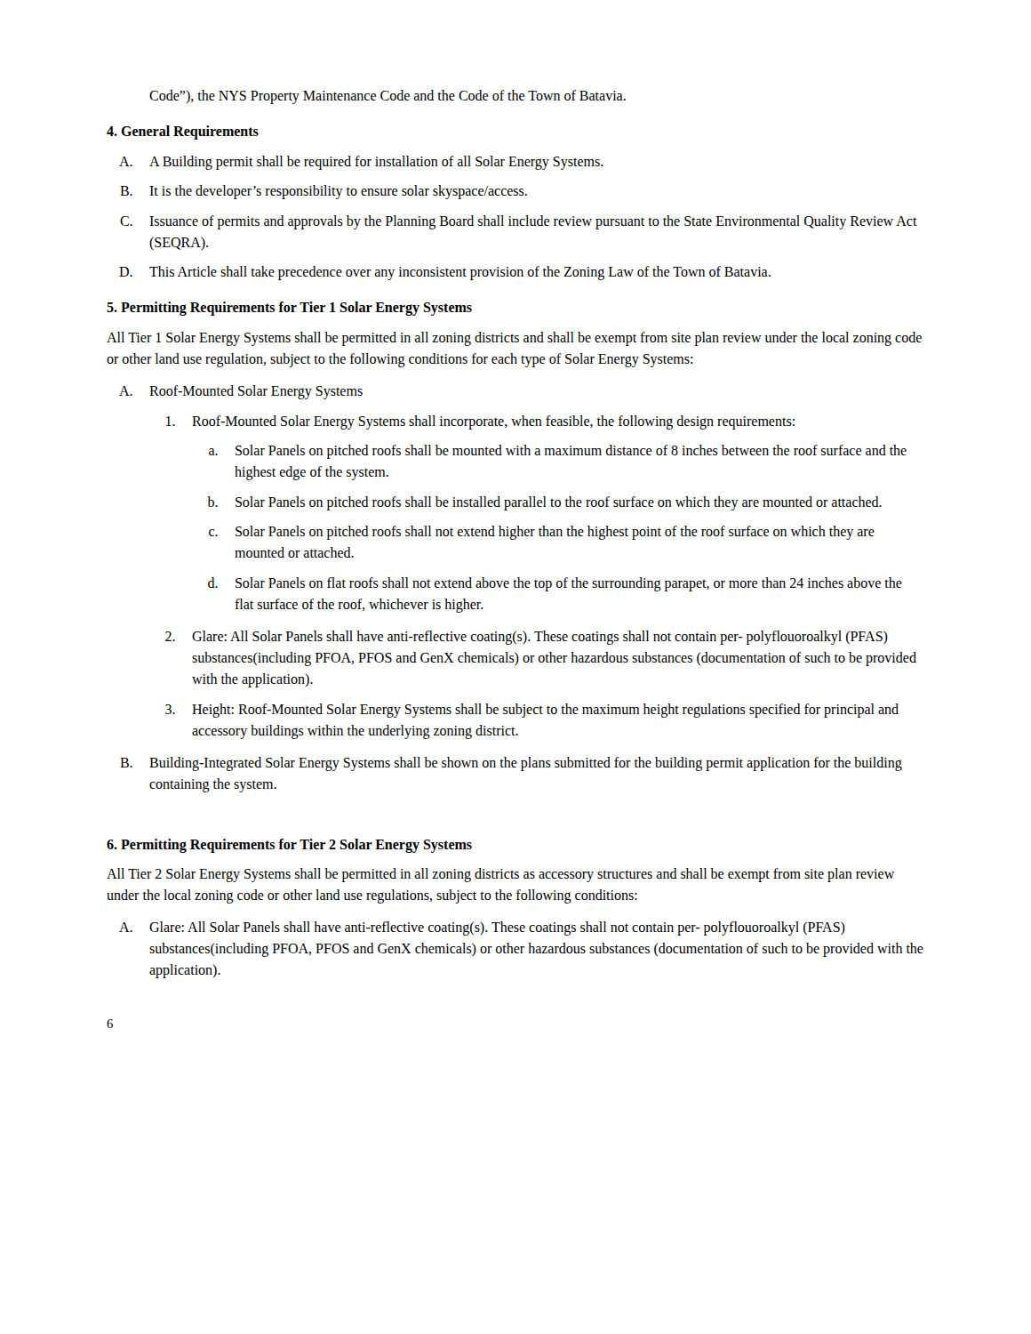Code”), the NYS Property Maintenance Code and the Code of the Town of Batavia.
4. General Requirements
A Building permit shall be required for installation of all Solar Energy Systems.
It is the developer’s responsibility to ensure solar skyspace/access.
Issuance of permits and approvals by the Planning Board shall include review pursuant to the State Environmental Quality Review Act (SEQRA).
This Article shall take precedence over any inconsistent provision of the Zoning Law of the Town of Batavia.
5. Permitting Requirements for Tier 1 Solar Energy Systems
All Tier 1 Solar Energy Systems shall be permitted in all zoning districts and shall be exempt from site plan review under the local zoning code or other land use regulation, subject to the following conditions for each type of Solar Energy Systems:
Roof-Mounted Solar Energy Systems
Roof-Mounted Solar Energy Systems shall incorporate, when feasible, the following design requirements:
Solar Panels on pitched roofs shall be mounted with a maximum distance of 8 inches between the roof surface and the highest edge of the system.
Solar Panels on pitched roofs shall be installed parallel to the roof surface on which they are mounted or attached.
Solar Panels on pitched roofs shall not extend higher than the highest point of the roof surface on which they are mounted or attached.
Solar Panels on flat roofs shall not extend above the top of the surrounding parapet, or more than 24 inches above the flat surface of the roof, whichever is higher.
Glare: All Solar Panels shall have anti-reflective coating(s). These coatings shall not contain per- polyflouoroalkyl (PFAS) substances(including PFOA, PFOS and GenX chemicals) or other hazardous substances (documentation of such to be provided with the application).
Height: Roof-Mounted Solar Energy Systems shall be subject to the maximum height regulations specified for principal and accessory buildings within the underlying zoning district.
Building-Integrated Solar Energy Systems shall be shown on the plans submitted for the building permit application for the building containing the system.
6. Permitting Requirements for Tier 2 Solar Energy Systems
All Tier 2 Solar Energy Systems shall be permitted in all zoning districts as accessory structures and shall be exempt from site plan review under the local zoning code or other land use regulations, subject to the following conditions:
Glare: All Solar Panels shall have anti-reflective coating(s). These coatings shall not contain per- polyflouoroalkyl (PFAS) substances(including PFOA, PFOS and GenX chemicals) or other hazardous substances (documentation of such to be provided with the application).
6